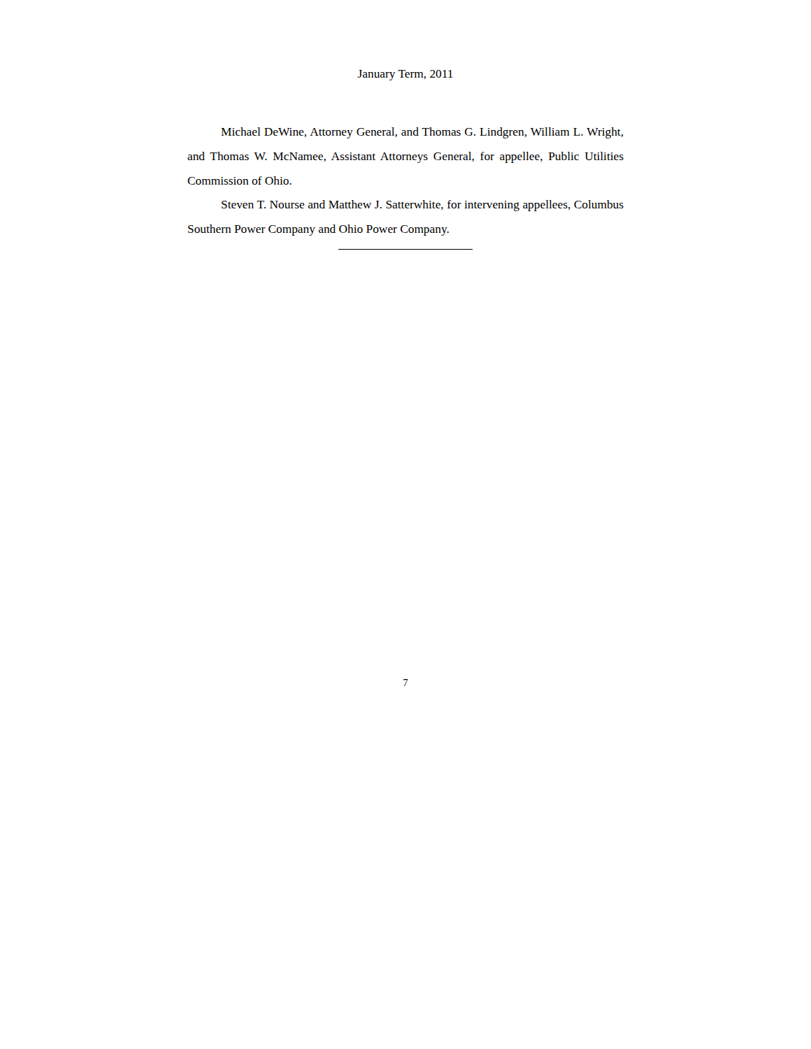January Term, 2011
Michael DeWine, Attorney General, and Thomas G. Lindgren, William L. Wright, and Thomas W. McNamee, Assistant Attorneys General, for appellee, Public Utilities Commission of Ohio.
Steven T. Nourse and Matthew J. Satterwhite, for intervening appellees, Columbus Southern Power Company and Ohio Power Company.
7